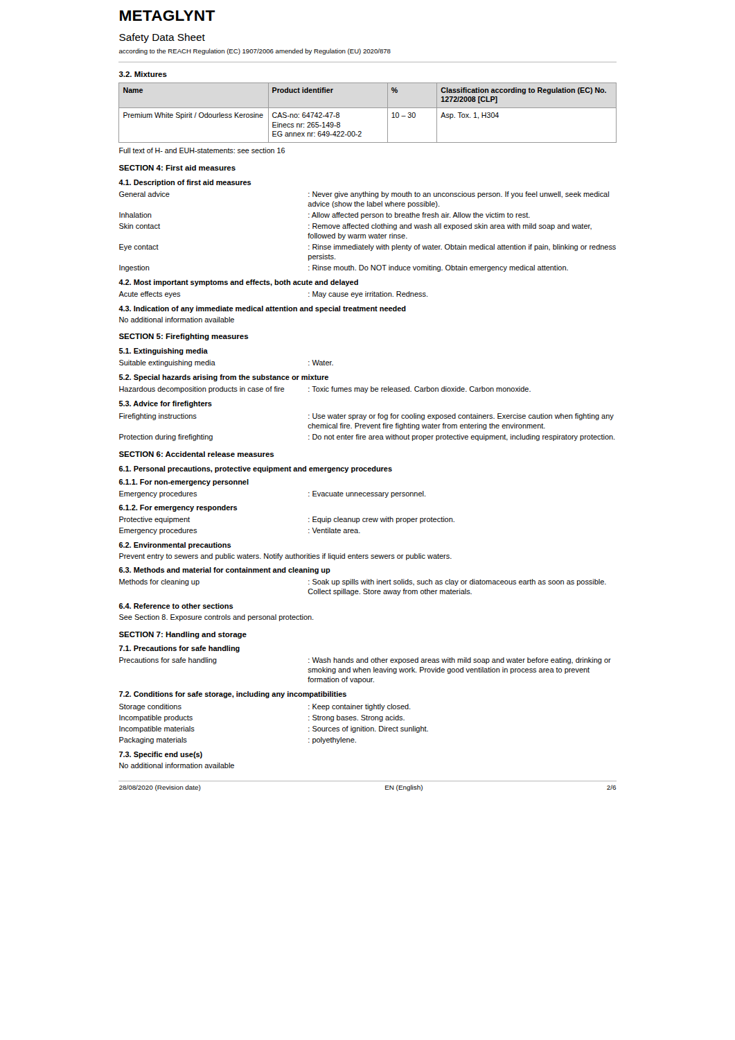METAGLYNT
Safety Data Sheet
according to the REACH Regulation (EC) 1907/2006 amended by Regulation (EU) 2020/878
3.2. Mixtures
| Name | Product identifier | % | Classification according to Regulation (EC) No. 1272/2008 [CLP] |
| --- | --- | --- | --- |
| Premium White Spirit / Odourless Kerosine | CAS-no: 64742-47-8 Einecs nr: 265-149-8 EG annex nr: 649-422-00-2 | 10 – 30 | Asp. Tox. 1, H304 |
Full text of H- and EUH-statements: see section 16
SECTION 4: First aid measures
4.1. Description of first aid measures
| General advice | : Never give anything by mouth to an unconscious person. If you feel unwell, seek medical advice (show the label where possible). |
| Inhalation | : Allow affected person to breathe fresh air. Allow the victim to rest. |
| Skin contact | : Remove affected clothing and wash all exposed skin area with mild soap and water, followed by warm water rinse. |
| Eye contact | : Rinse immediately with plenty of water. Obtain medical attention if pain, blinking or redness persists. |
| Ingestion | : Rinse mouth. Do NOT induce vomiting. Obtain emergency medical attention. |
4.2. Most important symptoms and effects, both acute and delayed
| Acute effects eyes | : May cause eye irritation. Redness. |
4.3. Indication of any immediate medical attention and special treatment needed
No additional information available
SECTION 5: Firefighting measures
5.1. Extinguishing media
| Suitable extinguishing media | : Water. |
5.2. Special hazards arising from the substance or mixture
| Hazardous decomposition products in case of fire | : Toxic fumes may be released. Carbon dioxide. Carbon monoxide. |
5.3. Advice for firefighters
| Firefighting instructions | : Use water spray or fog for cooling exposed containers. Exercise caution when fighting any chemical fire. Prevent fire fighting water from entering the environment. |
| Protection during firefighting | : Do not enter fire area without proper protective equipment, including respiratory protection. |
SECTION 6: Accidental release measures
6.1. Personal precautions, protective equipment and emergency procedures
6.1.1. For non-emergency personnel
| Emergency procedures | : Evacuate unnecessary personnel. |
6.1.2. For emergency responders
| Protective equipment | : Equip cleanup crew with proper protection. |
| Emergency procedures | : Ventilate area. |
6.2. Environmental precautions
Prevent entry to sewers and public waters. Notify authorities if liquid enters sewers or public waters.
6.3. Methods and material for containment and cleaning up
| Methods for cleaning up | : Soak up spills with inert solids, such as clay or diatomaceous earth as soon as possible. Collect spillage. Store away from other materials. |
6.4. Reference to other sections
See Section 8. Exposure controls and personal protection.
SECTION 7: Handling and storage
7.1. Precautions for safe handling
| Precautions for safe handling | : Wash hands and other exposed areas with mild soap and water before eating, drinking or smoking and when leaving work. Provide good ventilation in process area to prevent formation of vapour. |
7.2. Conditions for safe storage, including any incompatibilities
| Storage conditions | : Keep container tightly closed. |
| Incompatible products | : Strong bases. Strong acids. |
| Incompatible materials | : Sources of ignition. Direct sunlight. |
| Packaging materials | : polyethylene. |
7.3. Specific end use(s)
No additional information available
28/08/2020 (Revision date)
EN (English)
2/6